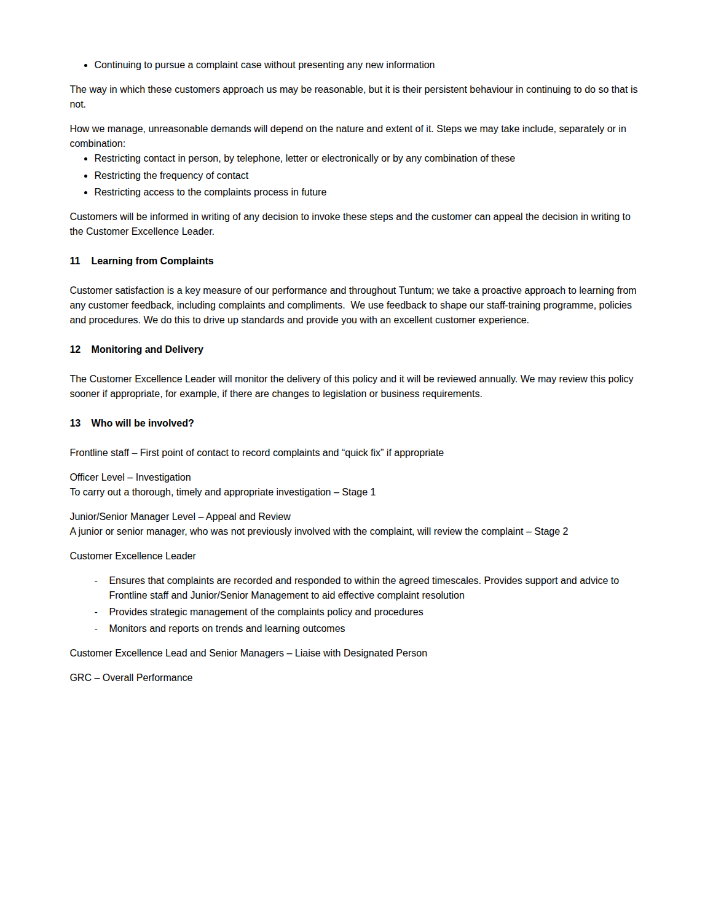Continuing to pursue a complaint case without presenting any new information
The way in which these customers approach us may be reasonable, but it is their persistent behaviour in continuing to do so that is not.
How we manage, unreasonable demands will depend on the nature and extent of it. Steps we may take include, separately or in combination:
Restricting contact in person, by telephone, letter or electronically or by any combination of these
Restricting the frequency of contact
Restricting access to the complaints process in future
Customers will be informed in writing of any decision to invoke these steps and the customer can appeal the decision in writing to the Customer Excellence Leader.
11 Learning from Complaints
Customer satisfaction is a key measure of our performance and throughout Tuntum; we take a proactive approach to learning from any customer feedback, including complaints and compliments. We use feedback to shape our staff-training programme, policies and procedures. We do this to drive up standards and provide you with an excellent customer experience.
12 Monitoring and Delivery
The Customer Excellence Leader will monitor the delivery of this policy and it will be reviewed annually. We may review this policy sooner if appropriate, for example, if there are changes to legislation or business requirements.
13 Who will be involved?
Frontline staff – First point of contact to record complaints and “quick fix” if appropriate
Officer Level – Investigation
To carry out a thorough, timely and appropriate investigation – Stage 1
Junior/Senior Manager Level – Appeal and Review
A junior or senior manager, who was not previously involved with the complaint, will review the complaint – Stage 2
Customer Excellence Leader
Ensures that complaints are recorded and responded to within the agreed timescales. Provides support and advice to Frontline staff and Junior/Senior Management to aid effective complaint resolution
Provides strategic management of the complaints policy and procedures
Monitors and reports on trends and learning outcomes
Customer Excellence Lead and Senior Managers – Liaise with Designated Person
GRC – Overall Performance